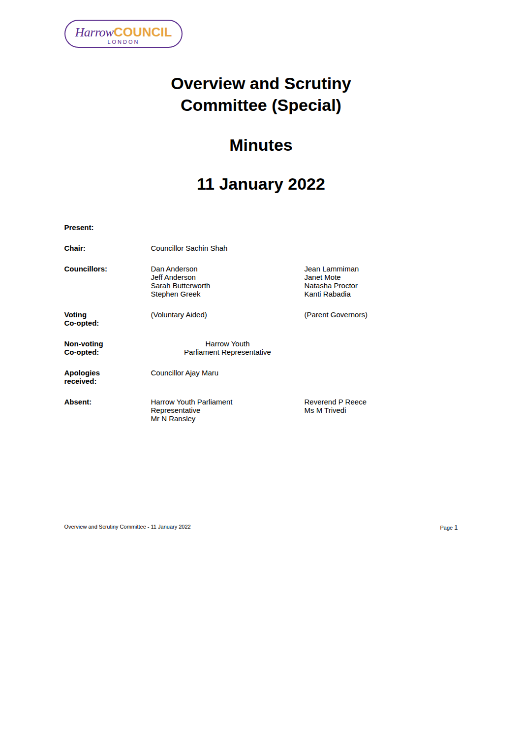Harrow COUNCIL
LONDON
Overview and Scrutiny
Committee (Special)
Minutes
11 January 2022
Present:
| Chair: | Councillor Sachin Shah | |
| Councillors: | Dan Anderson Jeff Anderson Sarah Butterworth Stephen Greek | Jean Lammiman Janet Mote Natasha Proctor Kanti Rabadia |
| Voting Co-opted: | (Voluntary Aided) | (Parent Governors) |
| Non-voting Co-opted: | Harrow Youth Parliament Representative | |
| Apologies received: | Councillor Ajay Maru | |
| Absent: | Harrow Youth Parliament Representative Mr N Ransley | Reverend P Reece Ms M Trivedi |
Overview and Scrutiny Committee - 11 January 2022 Page 1